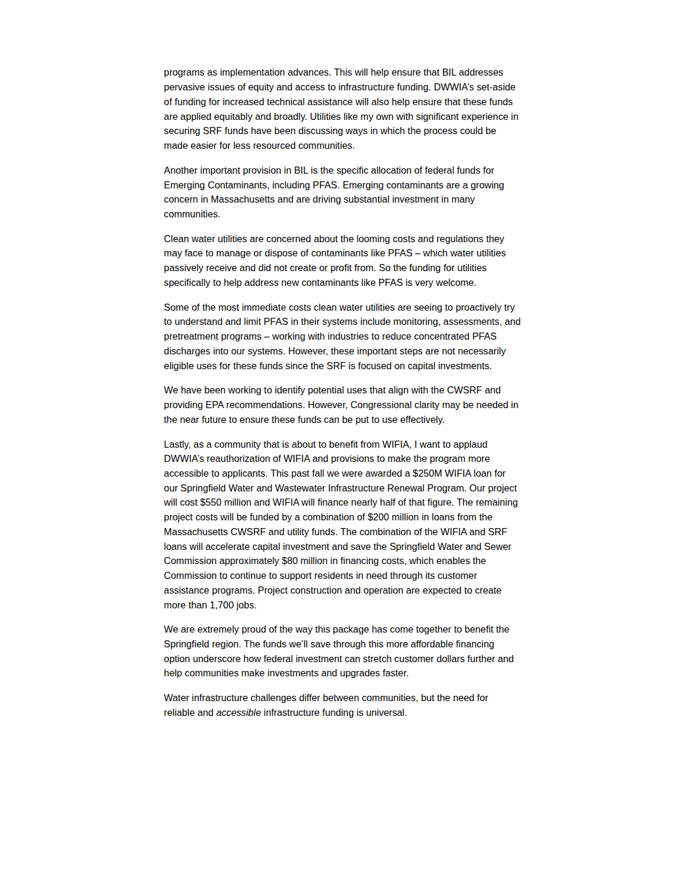programs as implementation advances. This will help ensure that BIL addresses pervasive issues of equity and access to infrastructure funding. DWWIA’s set-aside of funding for increased technical assistance will also help ensure that these funds are applied equitably and broadly. Utilities like my own with significant experience in securing SRF funds have been discussing ways in which the process could be made easier for less resourced communities.
Another important provision in BIL is the specific allocation of federal funds for Emerging Contaminants, including PFAS. Emerging contaminants are a growing concern in Massachusetts and are driving substantial investment in many communities.
Clean water utilities are concerned about the looming costs and regulations they may face to manage or dispose of contaminants like PFAS – which water utilities passively receive and did not create or profit from. So the funding for utilities specifically to help address new contaminants like PFAS is very welcome.
Some of the most immediate costs clean water utilities are seeing to proactively try to understand and limit PFAS in their systems include monitoring, assessments, and pretreatment programs – working with industries to reduce concentrated PFAS discharges into our systems. However, these important steps are not necessarily eligible uses for these funds since the SRF is focused on capital investments.
We have been working to identify potential uses that align with the CWSRF and providing EPA recommendations. However, Congressional clarity may be needed in the near future to ensure these funds can be put to use effectively.
Lastly, as a community that is about to benefit from WIFIA, I want to applaud DWWIA’s reauthorization of WIFIA and provisions to make the program more accessible to applicants. This past fall we were awarded a $250M WIFIA loan for our Springfield Water and Wastewater Infrastructure Renewal Program. Our project will cost $550 million and WIFIA will finance nearly half of that figure. The remaining project costs will be funded by a combination of $200 million in loans from the Massachusetts CWSRF and utility funds. The combination of the WIFIA and SRF loans will accelerate capital investment and save the Springfield Water and Sewer Commission approximately $80 million in financing costs, which enables the Commission to continue to support residents in need through its customer assistance programs. Project construction and operation are expected to create more than 1,700 jobs.
We are extremely proud of the way this package has come together to benefit the Springfield region. The funds we’ll save through this more affordable financing option underscore how federal investment can stretch customer dollars further and help communities make investments and upgrades faster.
Water infrastructure challenges differ between communities, but the need for reliable and accessible infrastructure funding is universal.